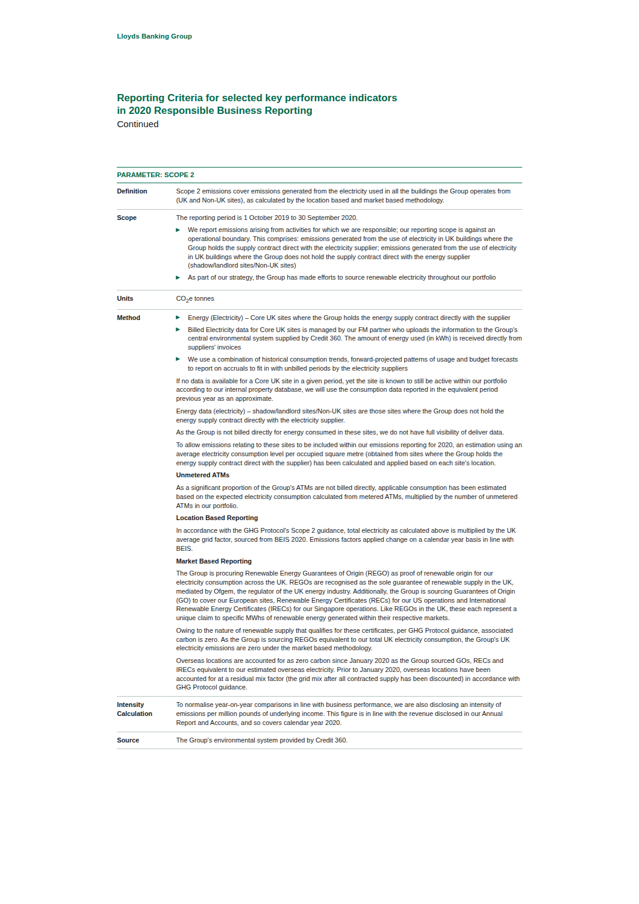Lloyds Banking Group
Reporting Criteria for selected key performance indicators
in 2020 Responsible Business Reporting
Continued
| PARAMETER: SCOPE 2 |
| --- |
| Definition | Scope 2 emissions cover emissions generated from the electricity used in all the buildings the Group operates from (UK and Non-UK sites), as calculated by the location based and market based methodology. |
| Scope | The reporting period is 1 October 2019 to 30 September 2020. We report emissions arising from activities for which we are responsible; our reporting scope is against an operational boundary. This comprises: emissions generated from the use of electricity in UK buildings where the Group holds the supply contract direct with the electricity supplier; emissions generated from the use of electricity in UK buildings where the Group does not hold the supply contract direct with the energy supplier (shadow/landlord sites/Non-UK sites) As part of our strategy, the Group has made efforts to source renewable electricity throughout our portfolio |
| Units | CO 2 e tonnes |
| Method | Energy (Electricity) – Core UK sites where the Group holds the energy supply contract directly with the supplier Billed Electricity data for Core UK sites is managed by our FM partner who uploads the information to the Group's central environmental system supplied by Credit 360. The amount of energy used (in kWh) is received directly from suppliers' invoices We use a combination of historical consumption trends, forward-projected patterns of usage and budget forecasts to report on accruals to fit in with unbilled periods by the electricity suppliers If no data is available for a Core UK site in a given period, yet the site is known to still be active within our portfolio according to our internal property database, we will use the consumption data reported in the equivalent period previous year as an approximate. Energy data (electricity) – shadow/landlord sites/Non-UK sites are those sites where the Group does not hold the energy supply contract directly with the electricity supplier. As the Group is not billed directly for energy consumed in these sites, we do not have full visibility of deliver data. To allow emissions relating to these sites to be included within our emissions reporting for 2020, an estimation using an average electricity consumption level per occupied square metre (obtained from sites where the Group holds the energy supply contract direct with the supplier) has been calculated and applied based on each site's location. Unmetered ATMs As a significant proportion of the Group's ATMs are not billed directly, applicable consumption has been estimated based on the expected electricity consumption calculated from metered ATMs, multiplied by the number of unmetered ATMs in our portfolio. Location Based Reporting In accordance with the GHG Protocol's Scope 2 guidance, total electricity as calculated above is multiplied by the UK average grid factor, sourced from BEIS 2020. Emissions factors applied change on a calendar year basis in line with BEIS. Market Based Reporting The Group is procuring Renewable Energy Guarantees of Origin (REGO) as proof of renewable origin for our electricity consumption across the UK. REGOs are recognised as the sole guarantee of renewable supply in the UK, mediated by Ofgem, the regulator of the UK energy industry. Additionally, the Group is sourcing Guarantees of Origin (GO) to cover our European sites, Renewable Energy Certificates (RECs) for our US operations and International Renewable Energy Certificates (IRECs) for our Singapore operations. Like REGOs in the UK, these each represent a unique claim to specific MWhs of renewable energy generated within their respective markets. Owing to the nature of renewable supply that qualifies for these certificates, per GHG Protocol guidance, associated carbon is zero. As the Group is sourcing REGOs equivalent to our total UK electricity consumption, the Group's UK electricity emissions are zero under the market based methodology. Overseas locations are accounted for as zero carbon since January 2020 as the Group sourced GOs, RECs and IRECs equivalent to our estimated overseas electricity. Prior to January 2020, overseas locations have been accounted for at a residual mix factor (the grid mix after all contracted supply has been discounted) in accordance with GHG Protocol guidance. |
| Intensity Calculation | To normalise year-on-year comparisons in line with business performance, we are also disclosing an intensity of emissions per million pounds of underlying income. This figure is in line with the revenue disclosed in our Annual Report and Accounts, and so covers calendar year 2020. |
| Source | The Group's environmental system provided by Credit 360. |